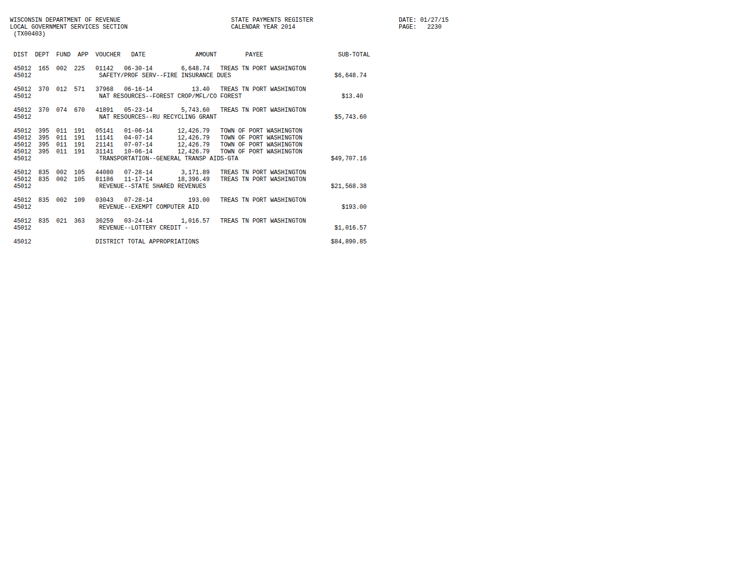WISCONSIN DEPARTMENT OF REVENUE STATE PAYMENTS REGISTER DATE: 01/27/15 LOCAL GOVERNMENT SERVICES SECTION CALENDAR YEAR 2014 PAGE: 2230 (TX00403) DIST DEPT FUND APP VOUCHER DATE AMOUNT PAYEE SUB-TOTAL 45012 165 002 225 01142 06-30-14 6,648.74 TREAS TN PORT WASHINGTON 45012 SAFETY/PROF SERV--FIRE INSURANCE DUES $6,648.74 45012 370 012 571 37968 06-16-14 13.40 TREAS TN PORT WASHINGTON 45012 NAT RESOURCES--FOREST CROP/MFL/CO FOREST $13.40 45012 370 074 670 41891 05-23-14 5,743.60 TREAS TN PORT WASHINGTON 45012 NAT RESOURCES--RU RECYCLING GRANT $5,743.60 45012 395 011 191 05141 01-06-14 12,426.79 TOWN OF PORT WASHINGTON 45012 395 011 191 11141 04-07-14 12,426.79 TOWN OF PORT WASHINGTON 45012 395 011 191 21141 07-07-14 12,426.79 TOWN OF PORT WASHINGTON 45012 395 011 191 31141 10-06-14 12,426.79 TOWN OF PORT WASHINGTON 45012 TRANSPORTATION--GENERAL TRANSP AIDS-GTA $49,707.16 45012 835 002 105 44080 07-28-14 3,171.89 TREAS TN PORT WASHINGTON 45012 835 002 105 81186 11-17-14 18,396.49 TREAS TN PORT WASHINGTON 45012 REVENUE--STATE SHARED REVENUES $21,568.38 45012 835 002 109 03043 07-28-14 193.00 TREAS TN PORT WASHINGTON 45012 REVENUE--EXEMPT COMPUTER AID $193.00 45012 835 021 363 36259 03-24-14 1,016.57 TREAS TN PORT WASHINGTON 45012 REVENUE--LOTTERY CREDIT - $1,016.57 45012 DISTRICT TOTAL APPROPRIATIONS $84,890.85